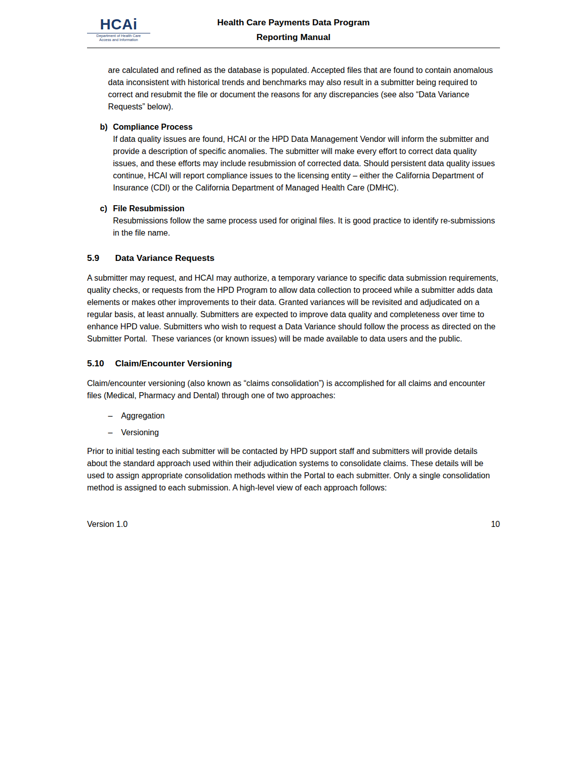HCAi
Department of Health Care Access and Information
Health Care Payments Data Program
Reporting Manual
are calculated and refined as the database is populated. Accepted files that are found to contain anomalous data inconsistent with historical trends and benchmarks may also result in a submitter being required to correct and resubmit the file or document the reasons for any discrepancies (see also “Data Variance Requests” below).
b) Compliance Process
If data quality issues are found, HCAI or the HPD Data Management Vendor will inform the submitter and provide a description of specific anomalies. The submitter will make every effort to correct data quality issues, and these efforts may include resubmission of corrected data. Should persistent data quality issues continue, HCAI will report compliance issues to the licensing entity – either the California Department of Insurance (CDI) or the California Department of Managed Health Care (DMHC).
c) File Resubmission
Resubmissions follow the same process used for original files. It is good practice to identify re-submissions in the file name.
5.9 Data Variance Requests
A submitter may request, and HCAI may authorize, a temporary variance to specific data submission requirements, quality checks, or requests from the HPD Program to allow data collection to proceed while a submitter adds data elements or makes other improvements to their data. Granted variances will be revisited and adjudicated on a regular basis, at least annually. Submitters are expected to improve data quality and completeness over time to enhance HPD value. Submitters who wish to request a Data Variance should follow the process as directed on the Submitter Portal. These variances (or known issues) will be made available to data users and the public.
5.10 Claim/Encounter Versioning
Claim/encounter versioning (also known as “claims consolidation”) is accomplished for all claims and encounter files (Medical, Pharmacy and Dental) through one of two approaches:
Aggregation
Versioning
Prior to initial testing each submitter will be contacted by HPD support staff and submitters will provide details about the standard approach used within their adjudication systems to consolidate claims. These details will be used to assign appropriate consolidation methods within the Portal to each submitter. Only a single consolidation method is assigned to each submission. A high-level view of each approach follows:
Version 1.0 10